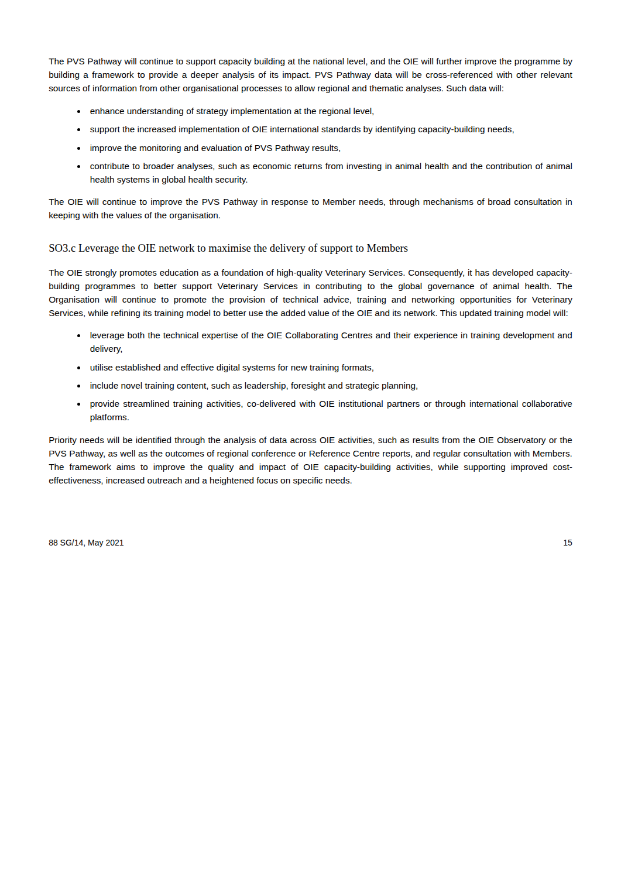The PVS Pathway will continue to support capacity building at the national level, and the OIE will further improve the programme by building a framework to provide a deeper analysis of its impact. PVS Pathway data will be cross-referenced with other relevant sources of information from other organisational processes to allow regional and thematic analyses. Such data will:
enhance understanding of strategy implementation at the regional level,
support the increased implementation of OIE international standards by identifying capacity-building needs,
improve the monitoring and evaluation of PVS Pathway results,
contribute to broader analyses, such as economic returns from investing in animal health and the contribution of animal health systems in global health security.
The OIE will continue to improve the PVS Pathway in response to Member needs, through mechanisms of broad consultation in keeping with the values of the organisation.
SO3.c Leverage the OIE network to maximise the delivery of support to Members
The OIE strongly promotes education as a foundation of high-quality Veterinary Services. Consequently, it has developed capacity-building programmes to better support Veterinary Services in contributing to the global governance of animal health. The Organisation will continue to promote the provision of technical advice, training and networking opportunities for Veterinary Services, while refining its training model to better use the added value of the OIE and its network. This updated training model will:
leverage both the technical expertise of the OIE Collaborating Centres and their experience in training development and delivery,
utilise established and effective digital systems for new training formats,
include novel training content, such as leadership, foresight and strategic planning,
provide streamlined training activities, co-delivered with OIE institutional partners or through international collaborative platforms.
Priority needs will be identified through the analysis of data across OIE activities, such as results from the OIE Observatory or the PVS Pathway, as well as the outcomes of regional conference or Reference Centre reports, and regular consultation with Members. The framework aims to improve the quality and impact of OIE capacity-building activities, while supporting improved cost- effectiveness, increased outreach and a heightened focus on specific needs.
88 SG/14, May 2021 15